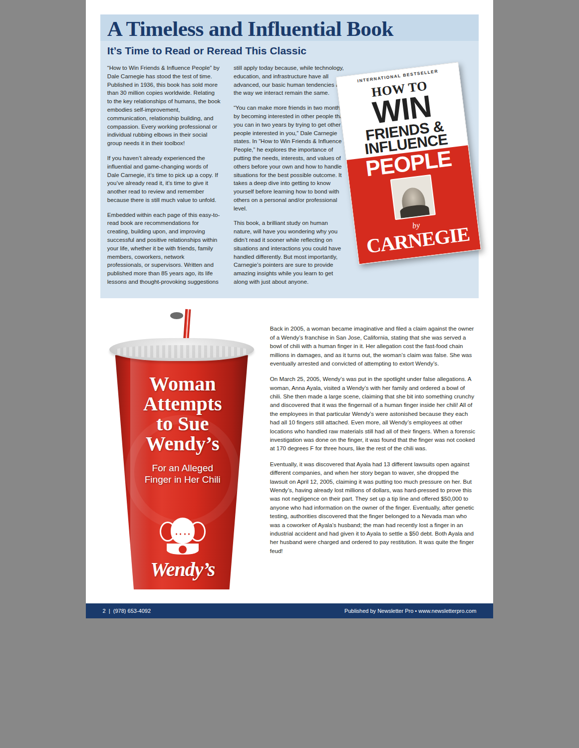A Timeless and Influential Book
It’s Time to Read or Reread This Classic
INTERNATIONAL BESTSELLER
HOW TO
WIN
FRIENDS &
INFLUENCE
PEOPLE
by
CARNEGIE
“How to Win Friends & Influence People” by Dale Carnegie has stood the test of time. Published in 1936, this book has sold more than 30 million copies worldwide. Relating to the key relationships of humans, the book embodies self-improvement, communication, relationship building, and compassion. Every working professional or individual rubbing elbows in their social group needs it in their toolbox!
If you haven’t already experienced the influential and game-changing words of Dale Carnegie, it’s time to pick up a copy. If you’ve already read it, it’s time to give it another read to review and remember because there is still much value to unfold.
Embedded within each page of this easy-to-read book are recommendations for creating, building upon, and improving successful and positive relationships within your life, whether it be with friends, family members, coworkers, network professionals, or supervisors. Written and published more than 85 years ago, its life lessons and thought-provoking suggestions still apply today because, while technology, education, and infrastructure have all advanced, our basic human tendencies and the way we interact remain the same.
“You can make more friends in two months by becoming interested in other people than you can in two years by trying to get other people interested in you,” Dale Carnegie states. In “How to Win Friends & Influence People,” he explores the importance of putting the needs, interests, and values of others before your own and how to handle situations for the best possible outcome. It takes a deep dive into getting to know yourself before learning how to bond with others on a personal and/or professional level.
This book, a brilliant study on human nature, will have you wondering why you didn’t read it sooner while reflecting on situations and interactions you could have handled differently. But most importantly, Carnegie’s pointers are sure to provide amazing insights while you learn to get along with just about anyone.
Woman
Attempts
to Sue
Wendy’s
For an Alleged
Finger in Her Chili
Wendy’s
Back in 2005, a woman became imaginative and filed a claim against the owner of a Wendy’s franchise in San Jose, California, stating that she was served a bowl of chili with a human finger in it. Her allegation cost the fast-food chain millions in damages, and as it turns out, the woman’s claim was false. She was eventually arrested and convicted of attempting to extort Wendy’s.
On March 25, 2005, Wendy’s was put in the spotlight under false allegations. A woman, Anna Ayala, visited a Wendy’s with her family and ordered a bowl of chili. She then made a large scene, claiming that she bit into something crunchy and discovered that it was the fingernail of a human finger inside her chili! All of the employees in that particular Wendy’s were astonished because they each had all 10 fingers still attached. Even more, all Wendy’s employees at other locations who handled raw materials still had all of their fingers. When a forensic investigation was done on the finger, it was found that the finger was not cooked at 170 degrees F for three hours, like the rest of the chili was.
Eventually, it was discovered that Ayala had 13 different lawsuits open against different companies, and when her story began to waver, she dropped the lawsuit on April 12, 2005, claiming it was putting too much pressure on her. But Wendy’s, having already lost millions of dollars, was hard-pressed to prove this was not negligence on their part. They set up a tip line and offered $50,000 to anyone who had information on the owner of the finger. Eventually, after genetic testing, authorities discovered that the finger belonged to a Nevada man who was a coworker of Ayala’s husband; the man had recently lost a finger in an industrial accident and had given it to Ayala to settle a $50 debt. Both Ayala and her husband were charged and ordered to pay restitution. It was quite the finger feud!
2 | (978) 653-4092
Published by Newsletter Pro • www.newsletterpro.com